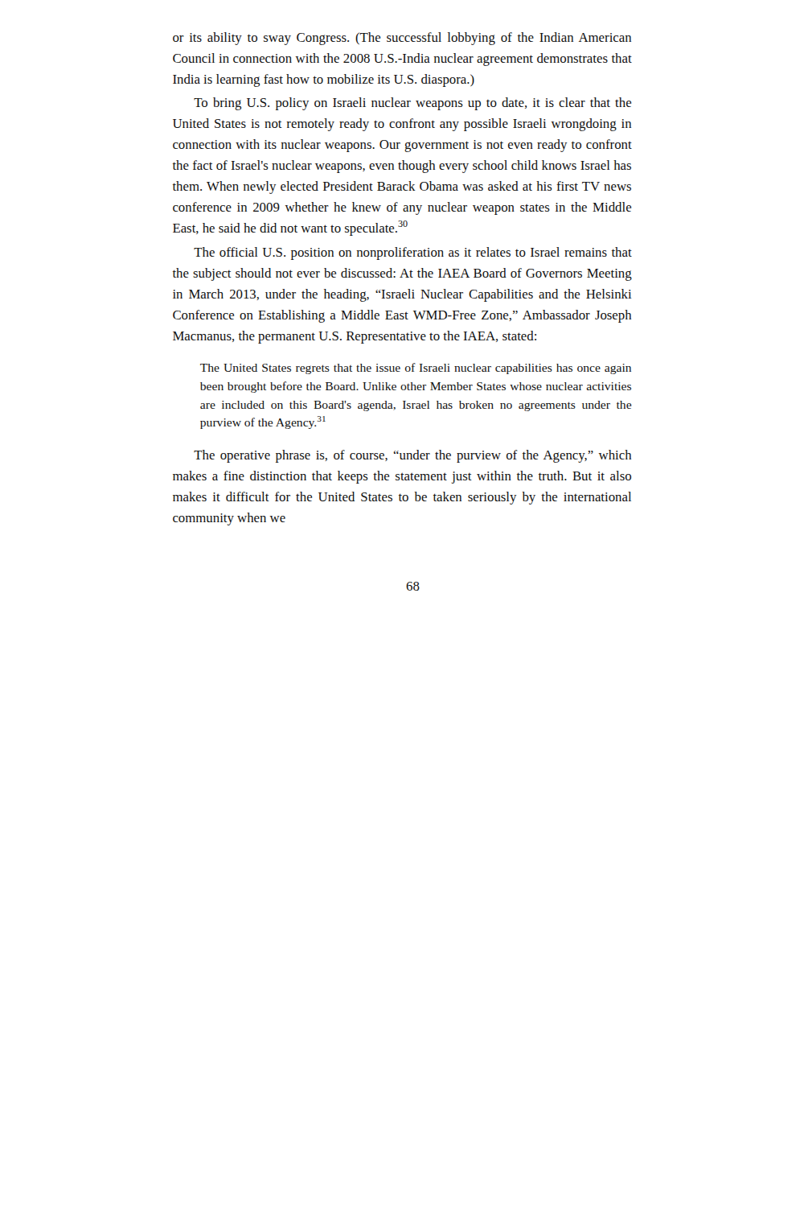or its ability to sway Congress. (The successful lobbying of the Indian American Council in connection with the 2008 U.S.-India nuclear agreement demonstrates that India is learning fast how to mobilize its U.S. diaspora.)
To bring U.S. policy on Israeli nuclear weapons up to date, it is clear that the United States is not remotely ready to confront any possible Israeli wrongdoing in connection with its nuclear weapons. Our government is not even ready to confront the fact of Israel's nuclear weapons, even though every school child knows Israel has them. When newly elected President Barack Obama was asked at his first TV news conference in 2009 whether he knew of any nuclear weapon states in the Middle East, he said he did not want to speculate.30
The official U.S. position on nonproliferation as it relates to Israel remains that the subject should not ever be discussed: At the IAEA Board of Governors Meeting in March 2013, under the heading, “Israeli Nuclear Capabilities and the Helsinki Conference on Establishing a Middle East WMD-Free Zone,” Ambassador Joseph Macmanus, the permanent U.S. Representative to the IAEA, stated:
The United States regrets that the issue of Israeli nuclear capabilities has once again been brought before the Board. Unlike other Member States whose nuclear activities are included on this Board's agenda, Israel has broken no agreements under the purview of the Agency.31
The operative phrase is, of course, “under the purview of the Agency,” which makes a fine distinction that keeps the statement just within the truth. But it also makes it difficult for the United States to be taken seriously by the international community when we
68